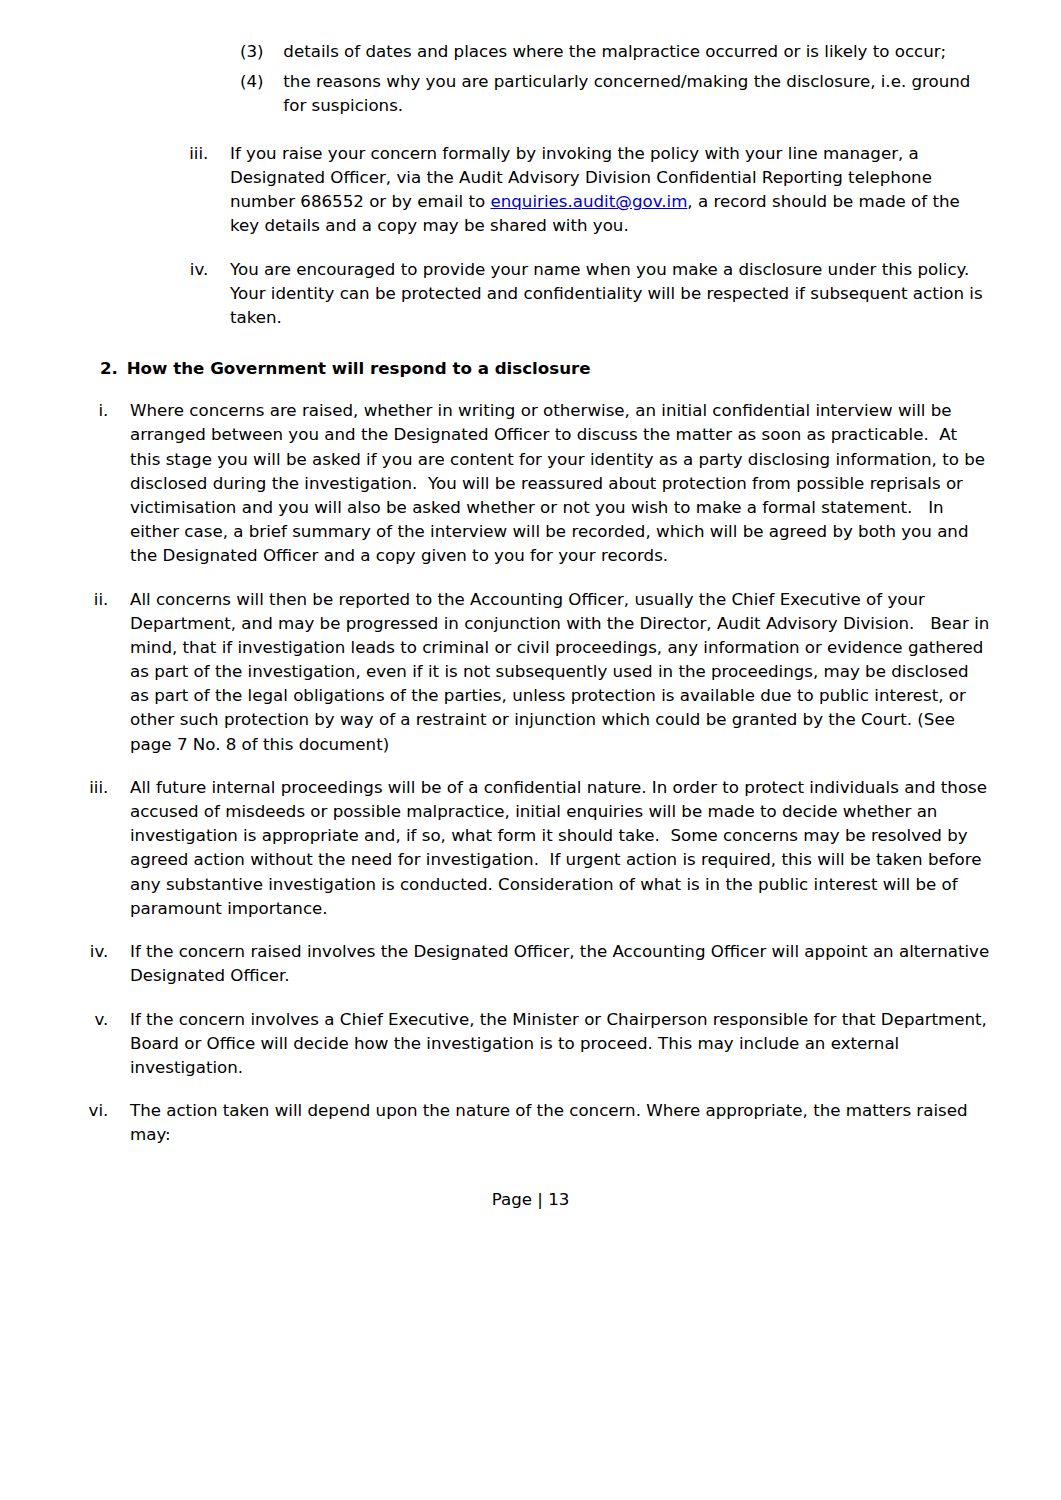(3) details of dates and places where the malpractice occurred or is likely to occur;
(4) the reasons why you are particularly concerned/making the disclosure, i.e. ground for suspicions.
iii. If you raise your concern formally by invoking the policy with your line manager, a Designated Officer, via the Audit Advisory Division Confidential Reporting telephone number 686552 or by email to enquiries.audit@gov.im, a record should be made of the key details and a copy may be shared with you.
iv. You are encouraged to provide your name when you make a disclosure under this policy. Your identity can be protected and confidentiality will be respected if subsequent action is taken.
2. How the Government will respond to a disclosure
i. Where concerns are raised, whether in writing or otherwise, an initial confidential interview will be arranged between you and the Designated Officer to discuss the matter as soon as practicable. At this stage you will be asked if you are content for your identity as a party disclosing information, to be disclosed during the investigation. You will be reassured about protection from possible reprisals or victimisation and you will also be asked whether or not you wish to make a formal statement. In either case, a brief summary of the interview will be recorded, which will be agreed by both you and the Designated Officer and a copy given to you for your records.
ii. All concerns will then be reported to the Accounting Officer, usually the Chief Executive of your Department, and may be progressed in conjunction with the Director, Audit Advisory Division. Bear in mind, that if investigation leads to criminal or civil proceedings, any information or evidence gathered as part of the investigation, even if it is not subsequently used in the proceedings, may be disclosed as part of the legal obligations of the parties, unless protection is available due to public interest, or other such protection by way of a restraint or injunction which could be granted by the Court. (See page 7 No. 8 of this document)
iii. All future internal proceedings will be of a confidential nature. In order to protect individuals and those accused of misdeeds or possible malpractice, initial enquiries will be made to decide whether an investigation is appropriate and, if so, what form it should take. Some concerns may be resolved by agreed action without the need for investigation. If urgent action is required, this will be taken before any substantive investigation is conducted. Consideration of what is in the public interest will be of paramount importance.
iv. If the concern raised involves the Designated Officer, the Accounting Officer will appoint an alternative Designated Officer.
v. If the concern involves a Chief Executive, the Minister or Chairperson responsible for that Department, Board or Office will decide how the investigation is to proceed. This may include an external investigation.
vi. The action taken will depend upon the nature of the concern. Where appropriate, the matters raised may:
Page | 13